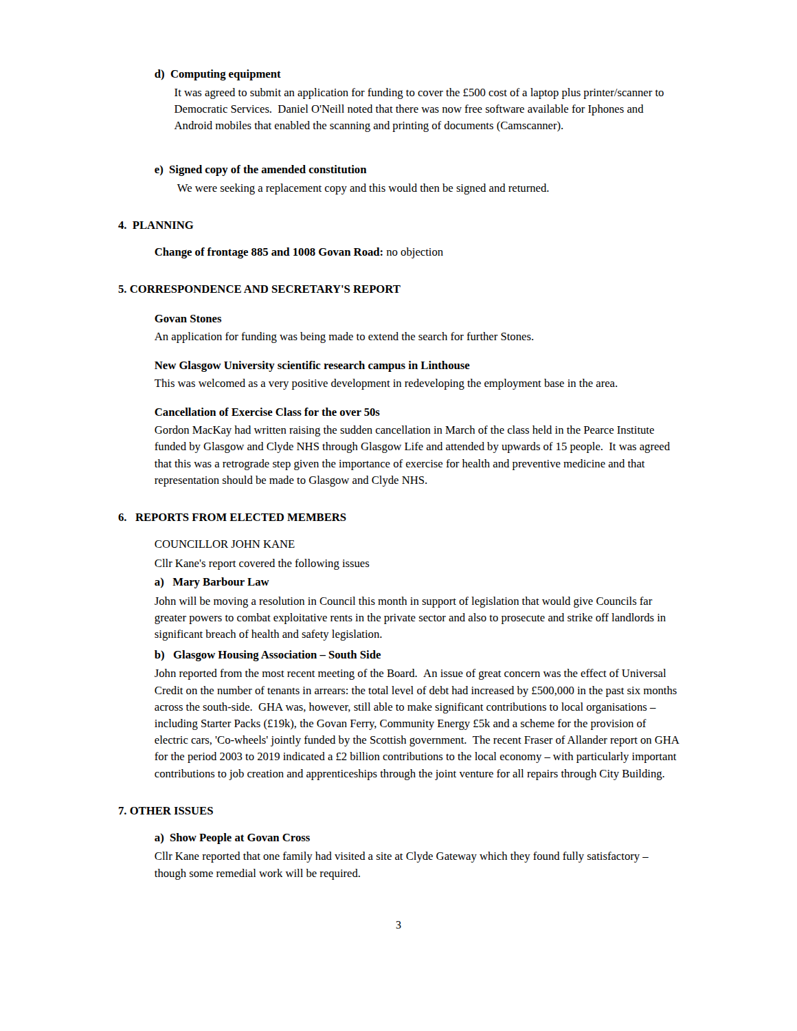d) Computing equipment
It was agreed to submit an application for funding to cover the £500 cost of a laptop plus printer/scanner to Democratic Services. Daniel O'Neill noted that there was now free software available for Iphones and Android mobiles that enabled the scanning and printing of documents (Camscanner).
e) Signed copy of the amended constitution
We were seeking a replacement copy and this would then be signed and returned.
4. PLANNING
Change of frontage 885 and 1008 Govan Road: no objection
5. CORRESPONDENCE AND SECRETARY'S REPORT
Govan Stones
An application for funding was being made to extend the search for further Stones.
New Glasgow University scientific research campus in Linthouse
This was welcomed as a very positive development in redeveloping the employment base in the area.
Cancellation of Exercise Class for the over 50s
Gordon MacKay had written raising the sudden cancellation in March of the class held in the Pearce Institute funded by Glasgow and Clyde NHS through Glasgow Life and attended by upwards of 15 people. It was agreed that this was a retrograde step given the importance of exercise for health and preventive medicine and that representation should be made to Glasgow and Clyde NHS.
6. REPORTS FROM ELECTED MEMBERS
COUNCILLOR JOHN KANE
Cllr Kane's report covered the following issues
a) Mary Barbour Law
John will be moving a resolution in Council this month in support of legislation that would give Councils far greater powers to combat exploitative rents in the private sector and also to prosecute and strike off landlords in significant breach of health and safety legislation.
b) Glasgow Housing Association – South Side
John reported from the most recent meeting of the Board. An issue of great concern was the effect of Universal Credit on the number of tenants in arrears: the total level of debt had increased by £500,000 in the past six months across the south-side. GHA was, however, still able to make significant contributions to local organisations – including Starter Packs (£19k), the Govan Ferry, Community Energy £5k and a scheme for the provision of electric cars, 'Co-wheels' jointly funded by the Scottish government. The recent Fraser of Allander report on GHA for the period 2003 to 2019 indicated a £2 billion contributions to the local economy – with particularly important contributions to job creation and apprenticeships through the joint venture for all repairs through City Building.
7. OTHER ISSUES
a) Show People at Govan Cross
Cllr Kane reported that one family had visited a site at Clyde Gateway which they found fully satisfactory – though some remedial work will be required.
3